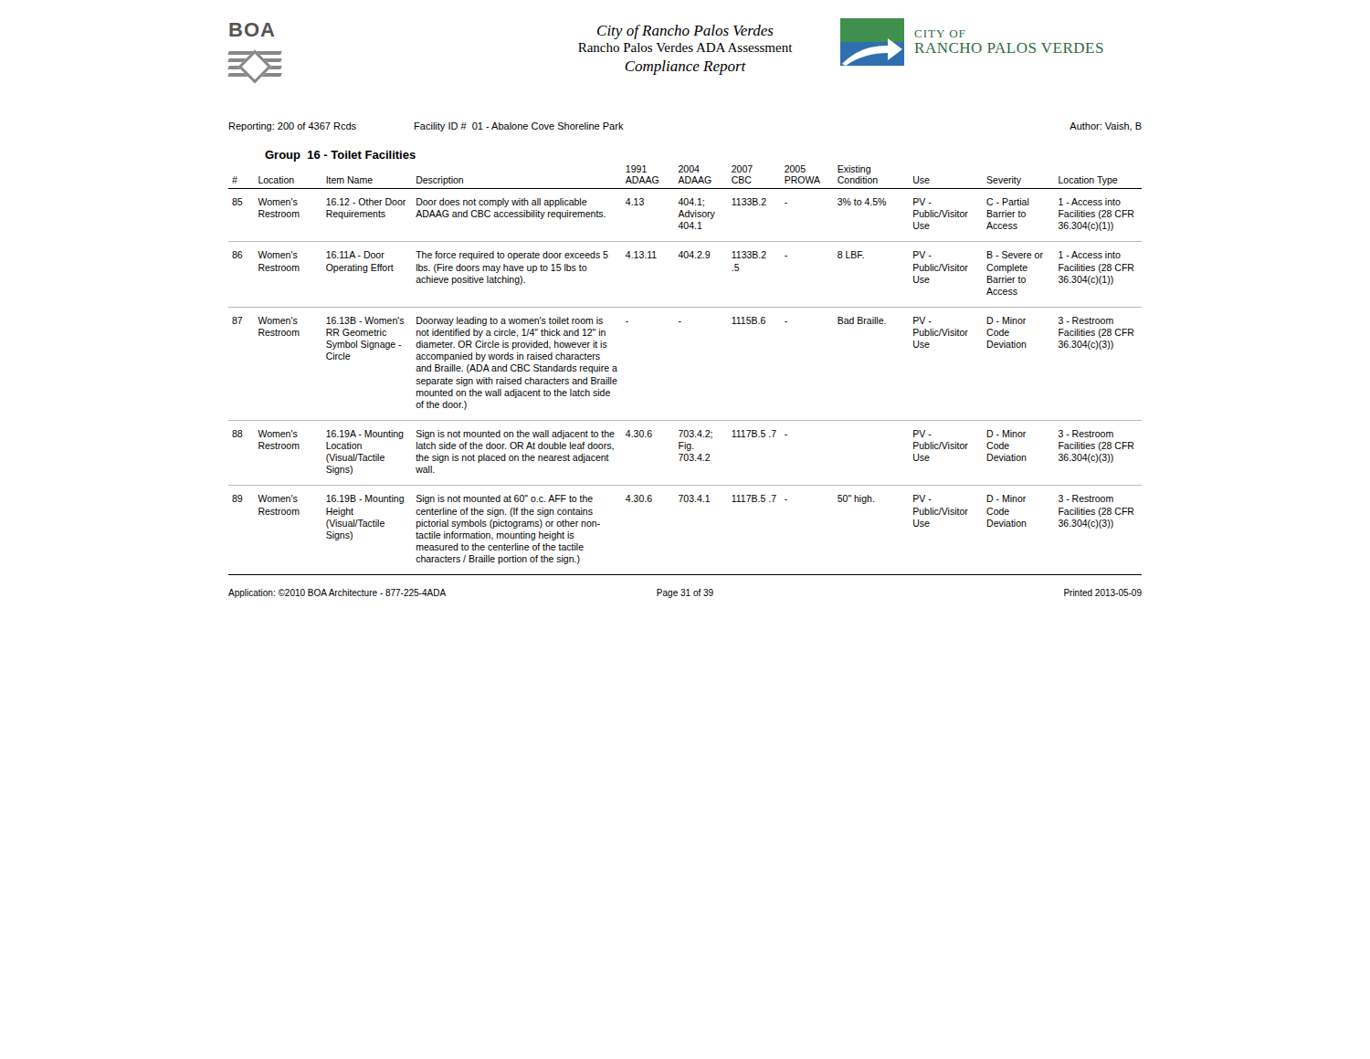BOA
City of Rancho Palos Verdes
Rancho Palos Verdes ADA Assessment
Compliance Report
CITY OF
RANCHO PALOS VERDES
Reporting: 200 of 4367 Rcds Facility ID # 01 - Abalone Cove Shoreline Park Author: Vaish, B
Group 16 - Toilet Facilities
| # | Location | Item Name | Description | 1991 ADAAG | 2004 ADAAG | 2007 CBC | 2005 PROWA | Existing Condition | Use | Severity | Location Type |
| --- | --- | --- | --- | --- | --- | --- | --- | --- | --- | --- | --- |
| 85 | Women's Restroom | 16.12 - Other Door Requirements | Door does not comply with all applicable ADAAG and CBC accessibility requirements. | 4.13 | 404.1; Advisory 404.1 | 1133B.2 | - | 3% to 4.5% | PV - Public/Visitor Use | C - Partial Barrier to Access | 1 - Access into Facilities (28 CFR 36.304(c)(1)) |
| 86 | Women's Restroom | 16.11A - Door Operating Effort | The force required to operate door exceeds 5 lbs. (Fire doors may have up to 15 lbs to achieve positive latching). | 4.13.11 | 404.2.9 | 1133B.2 .5 | - | 8 LBF. | PV - Public/Visitor Use | B - Severe or Complete Barrier to Access | 1 - Access into Facilities (28 CFR 36.304(c)(1)) |
| 87 | Women's Restroom | 16.13B - Women's RR Geometric Symbol Signage - Circle | Doorway leading to a women's toilet room is not identified by a circle, 1/4" thick and 12" in diameter. OR Circle is provided, however it is accompanied by words in raised characters and Braille. (ADA and CBC Standards require a separate sign with raised characters and Braille mounted on the wall adjacent to the latch side of the door.) | - | - | 1115B.6 | - | Bad Braille. | PV - Public/Visitor Use | D - Minor Code Deviation | 3 - Restroom Facilities (28 CFR 36.304(c)(3)) |
| 88 | Women's Restroom | 16.19A - Mounting Location (Visual/Tactile Signs) | Sign is not mounted on the wall adjacent to the latch side of the door. OR At double leaf doors, the sign is not placed on the nearest adjacent wall. | 4.30.6 | 703.4.2; Fig. 703.4.2 | 1117B.5 .7 | - | | PV - Public/Visitor Use | D - Minor Code Deviation | 3 - Restroom Facilities (28 CFR 36.304(c)(3)) |
| 89 | Women's Restroom | 16.19B - Mounting Height (Visual/Tactile Signs) | Sign is not mounted at 60" o.c. AFF to the centerline of the sign. (If the sign contains pictorial symbols (pictograms) or other non-tactile information, mounting height is measured to the centerline of the tactile characters / Braille portion of the sign.) | 4.30.6 | 703.4.1 | 1117B.5 .7 | - | 50" high. | PV - Public/Visitor Use | D - Minor Code Deviation | 3 - Restroom Facilities (28 CFR 36.304(c)(3)) |
Application: ©2010 BOA Architecture - 877-225-4ADA Page 31 of 39 Printed 2013-05-09